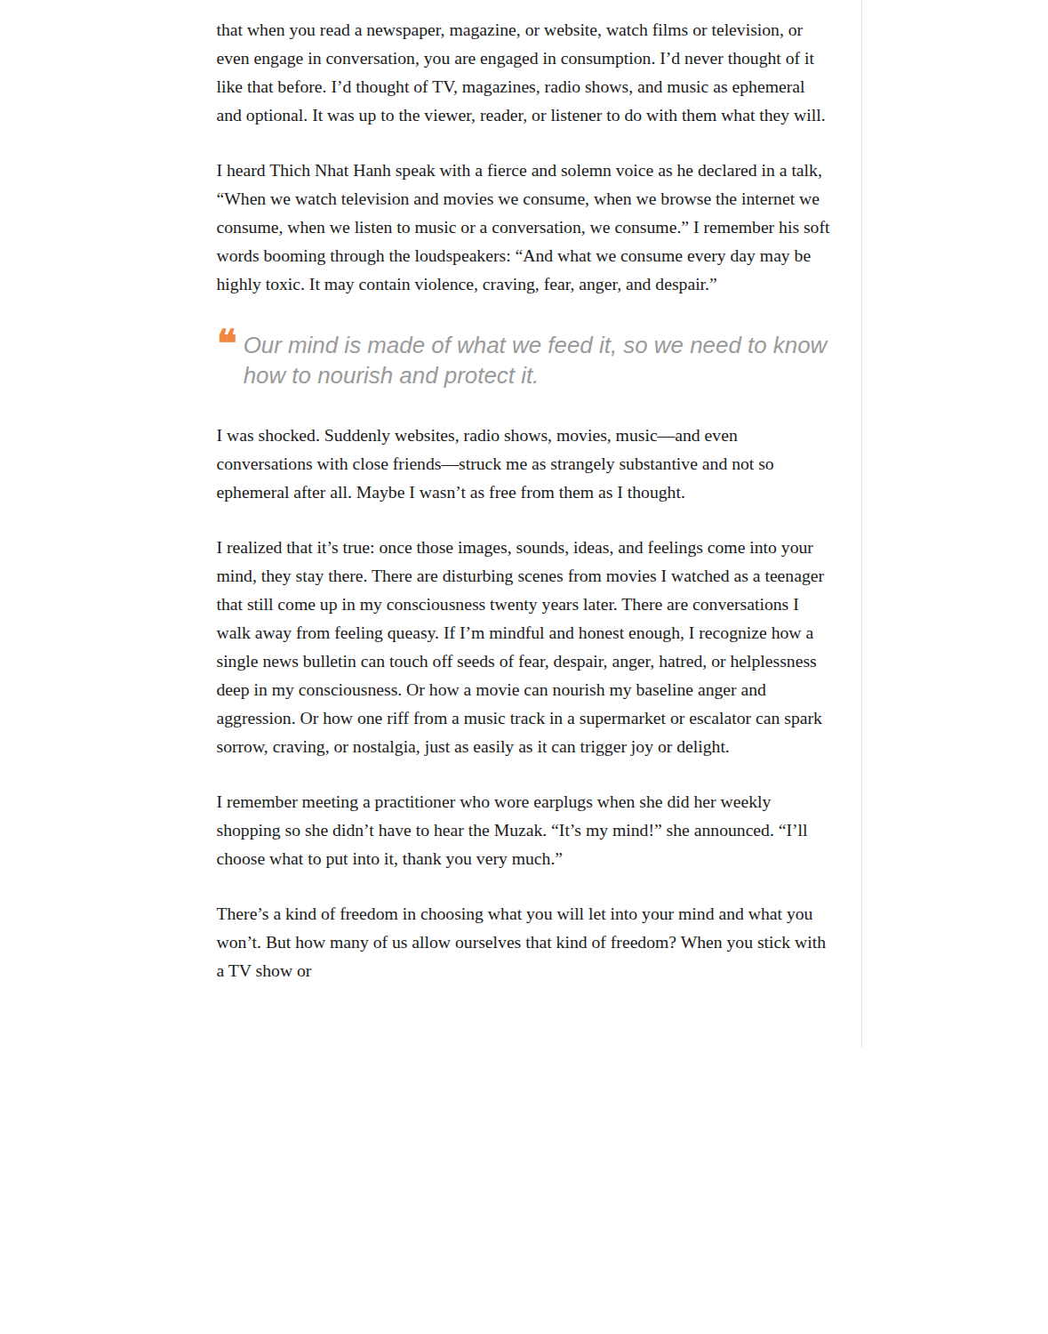that when you read a newspaper, magazine, or website, watch films or television, or even engage in conversation, you are engaged in consumption. I’d never thought of it like that before. I’d thought of TV, magazines, radio shows, and music as ephemeral and optional. It was up to the viewer, reader, or listener to do with them what they will.
I heard Thich Nhat Hanh speak with a fierce and solemn voice as he declared in a talk, “When we watch television and movies we consume, when we browse the internet we consume, when we listen to music or a conversation, we consume.” I remember his soft words booming through the loudspeakers: “And what we consume every day may be highly toxic. It may contain violence, craving, fear, anger, and despair.”
❝
Our mind is made of what we feed it, so we need to know how to nourish and protect it.
I was shocked. Suddenly websites, radio shows, movies, music—and even conversations with close friends—struck me as strangely substantive and not so ephemeral after all. Maybe I wasn’t as free from them as I thought.
I realized that it’s true: once those images, sounds, ideas, and feelings come into your mind, they stay there. There are disturbing scenes from movies I watched as a teenager that still come up in my consciousness twenty years later. There are conversations I walk away from feeling queasy. If I’m mindful and honest enough, I recognize how a single news bulletin can touch off seeds of fear, despair, anger, hatred, or helplessness deep in my consciousness. Or how a movie can nourish my baseline anger and aggression. Or how one riff from a music track in a supermarket or escalator can spark sorrow, craving, or nostalgia, just as easily as it can trigger joy or delight.
I remember meeting a practitioner who wore earplugs when she did her weekly shopping so she didn’t have to hear the Muzak. “It’s my mind!” she announced. “I’ll choose what to put into it, thank you very much.”
There’s a kind of freedom in choosing what you will let into your mind and what you won’t. But how many of us allow ourselves that kind of freedom? When you stick with a TV show or